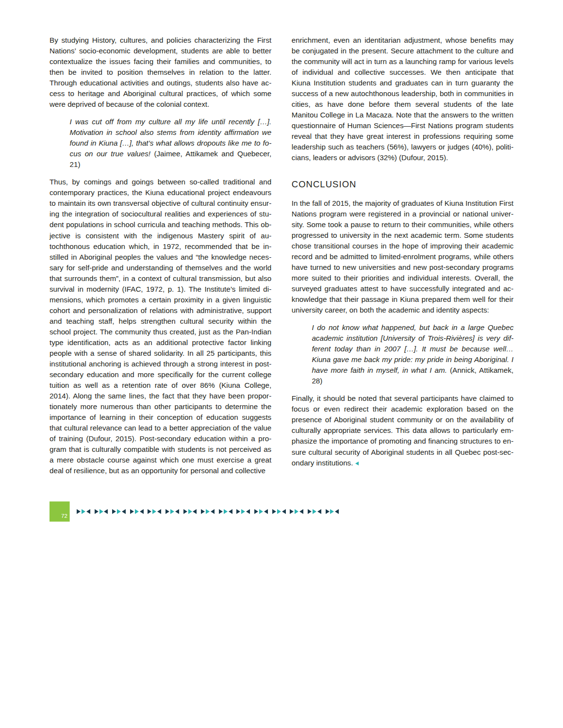By studying History, cultures, and policies characterizing the First Nations’ socio-economic development, students are able to better contextualize the issues facing their families and communities, to then be invited to position themselves in relation to the latter. Through educational activities and outings, students also have access to heritage and Aboriginal cultural practices, of which some were deprived of because of the colonial context.
I was cut off from my culture all my life until recently […]. Motivation in school also stems from identity affirmation we found in Kiuna […], that’s what allows dropouts like me to focus on our true values! (Jaimee, Attikamek and Quebecer, 21)
Thus, by comings and goings between so-called traditional and contemporary practices, the Kiuna educational project endeavours to maintain its own transversal objective of cultural continuity ensuring the integration of sociocultural realities and experiences of student populations in school curricula and teaching methods. This objective is consistent with the indigenous Mastery spirit of autochthonous education which, in 1972, recommended that be instilled in Aboriginal peoples the values and “the knowledge necessary for self-pride and understanding of themselves and the world that surrounds them”, in a context of cultural transmission, but also survival in modernity (IFAC, 1972, p. 1). The Institute’s limited dimensions, which promotes a certain proximity in a given linguistic cohort and personalization of relations with administrative, support and teaching staff, helps strengthen cultural security within the school project. The community thus created, just as the Pan-Indian type identification, acts as an additional protective factor linking people with a sense of shared solidarity. In all 25 participants, this institutional anchoring is achieved through a strong interest in post-secondary education and more specifically for the current college tuition as well as a retention rate of over 86% (Kiuna College, 2014). Along the same lines, the fact that they have been proportionately more numerous than other participants to determine the importance of learning in their conception of education suggests that cultural relevance can lead to a better appreciation of the value of training (Dufour, 2015). Post-secondary education within a program that is culturally compatible with students is not perceived as a mere obstacle course against which one must exercise a great deal of resilience, but as an opportunity for personal and collective
enrichment, even an identitarian adjustment, whose benefits may be conjugated in the present. Secure attachment to the culture and the community will act in turn as a launching ramp for various levels of individual and collective successes. We then anticipate that Kiuna Institution students and graduates can in turn guaranty the success of a new autochthonous leadership, both in communities in cities, as have done before them several students of the late Manitou College in La Macaza. Note that the answers to the written questionnaire of Human Sciences—First Nations program students reveal that they have great interest in professions requiring some leadership such as teachers (56%), lawyers or judges (40%), politicians, leaders or advisors (32%) (Dufour, 2015).
Conclusion
In the fall of 2015, the majority of graduates of Kiuna Institution First Nations program were registered in a provincial or national university. Some took a pause to return to their communities, while others progressed to university in the next academic term. Some students chose transitional courses in the hope of improving their academic record and be admitted to limited-enrolment programs, while others have turned to new universities and new post-secondary programs more suited to their priorities and individual interests. Overall, the surveyed graduates attest to have successfully integrated and acknowledge that their passage in Kiuna prepared them well for their university career, on both the academic and identity aspects:
I do not know what happened, but back in a large Quebec academic institution [University of Trois-Rivières] is very different today than in 2007 […]. It must be because well… Kiuna gave me back my pride: my pride in being Aboriginal. I have more faith in myself, in what I am. (Annick, Attikamek, 28)
Finally, it should be noted that several participants have claimed to focus or even redirect their academic exploration based on the presence of Aboriginal student community or on the availability of culturally appropriate services. This data allows to particularly emphasize the importance of promoting and financing structures to ensure cultural security of Aboriginal students in all Quebec post-secondary institutions.
72